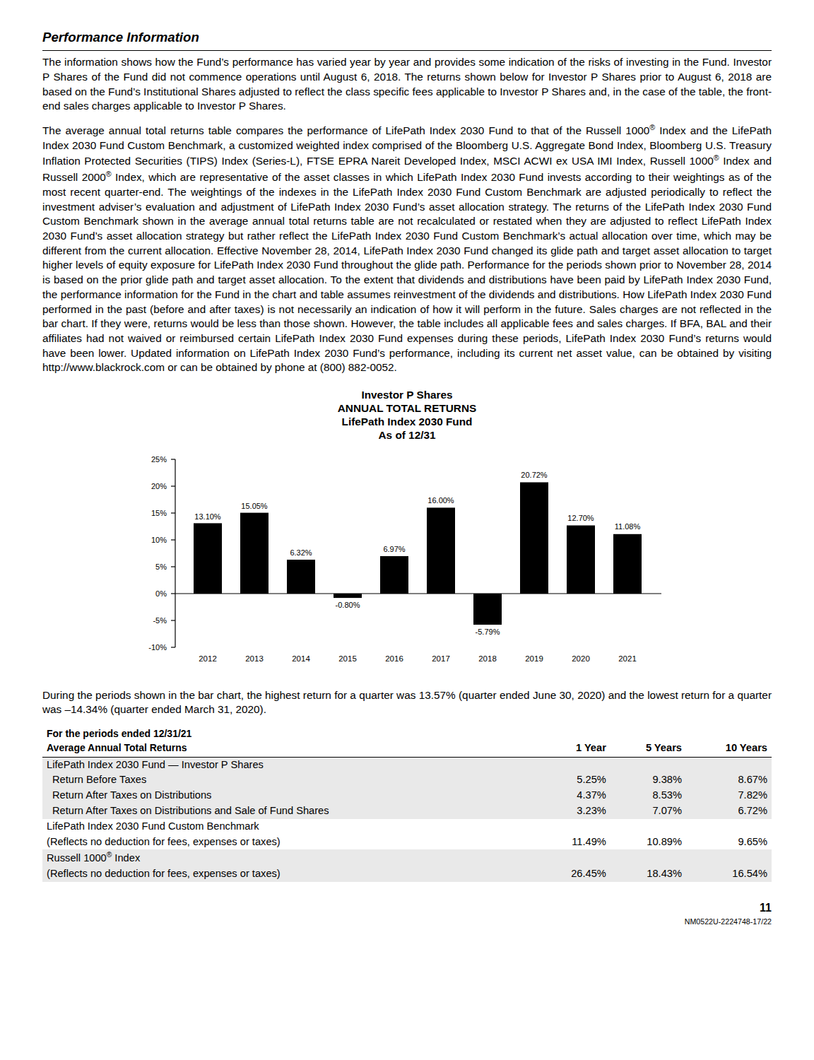Performance Information
The information shows how the Fund’s performance has varied year by year and provides some indication of the risks of investing in the Fund. Investor P Shares of the Fund did not commence operations until August 6, 2018. The returns shown below for Investor P Shares prior to August 6, 2018 are based on the Fund’s Institutional Shares adjusted to reflect the class specific fees applicable to Investor P Shares and, in the case of the table, the front-end sales charges applicable to Investor P Shares.
The average annual total returns table compares the performance of LifePath Index 2030 Fund to that of the Russell 1000® Index and the LifePath Index 2030 Fund Custom Benchmark, a customized weighted index comprised of the Bloomberg U.S. Aggregate Bond Index, Bloomberg U.S. Treasury Inflation Protected Securities (TIPS) Index (Series-L), FTSE EPRA Nareit Developed Index, MSCI ACWI ex USA IMI Index, Russell 1000® Index and Russell 2000® Index, which are representative of the asset classes in which LifePath Index 2030 Fund invests according to their weightings as of the most recent quarter-end. The weightings of the indexes in the LifePath Index 2030 Fund Custom Benchmark are adjusted periodically to reflect the investment adviser’s evaluation and adjustment of LifePath Index 2030 Fund’s asset allocation strategy. The returns of the LifePath Index 2030 Fund Custom Benchmark shown in the average annual total returns table are not recalculated or restated when they are adjusted to reflect LifePath Index 2030 Fund’s asset allocation strategy but rather reflect the LifePath Index 2030 Fund Custom Benchmark’s actual allocation over time, which may be different from the current allocation. Effective November 28, 2014, LifePath Index 2030 Fund changed its glide path and target asset allocation to target higher levels of equity exposure for LifePath Index 2030 Fund throughout the glide path. Performance for the periods shown prior to November 28, 2014 is based on the prior glide path and target asset allocation. To the extent that dividends and distributions have been paid by LifePath Index 2030 Fund, the performance information for the Fund in the chart and table assumes reinvestment of the dividends and distributions. How LifePath Index 2030 Fund performed in the past (before and after taxes) is not necessarily an indication of how it will perform in the future. Sales charges are not reflected in the bar chart. If they were, returns would be less than those shown. However, the table includes all applicable fees and sales charges. If BFA, BAL and their affiliates had not waived or reimbursed certain LifePath Index 2030 Fund expenses during these periods, LifePath Index 2030 Fund’s returns would have been lower. Updated information on LifePath Index 2030 Fund’s performance, including its current net asset value, can be obtained by visiting http://www.blackrock.com or can be obtained by phone at (800) 882-0052.
Investor P Shares
ANNUAL TOTAL RETURNS
LifePath Index 2030 Fund
As of 12/31
25% 20% 15% 10% 5% 0% -5% -10% 13.10% 15.05% 6.32% -0.80% 6.97% 16.00% -5.79% 20.72% 12.70% 11.08% 2012 2013 2014 2015 2016 2017 2018 2019 2020 2021
During the periods shown in the bar chart, the highest return for a quarter was 13.57% (quarter ended June 30, 2020) and the lowest return for a quarter was –14.34% (quarter ended March 31, 2020).
| For the periods ended 12/31/21 Average Annual Total Returns | 1 Year | 5 Years | 10 Years |
| --- | --- | --- | --- |
| LifePath Index 2030 Fund — Investor P Shares | | | |
| Return Before Taxes | 5.25% | 9.38% | 8.67% |
| Return After Taxes on Distributions | 4.37% | 8.53% | 7.82% |
| Return After Taxes on Distributions and Sale of Fund Shares | 3.23% | 7.07% | 6.72% |
| LifePath Index 2030 Fund Custom Benchmark | | | |
| (Reflects no deduction for fees, expenses or taxes) | 11.49% | 10.89% | 9.65% |
| Russell 1000 ® Index | | | |
| (Reflects no deduction for fees, expenses or taxes) | 26.45% | 18.43% | 16.54% |
11
NM0522U-2224748-17/22